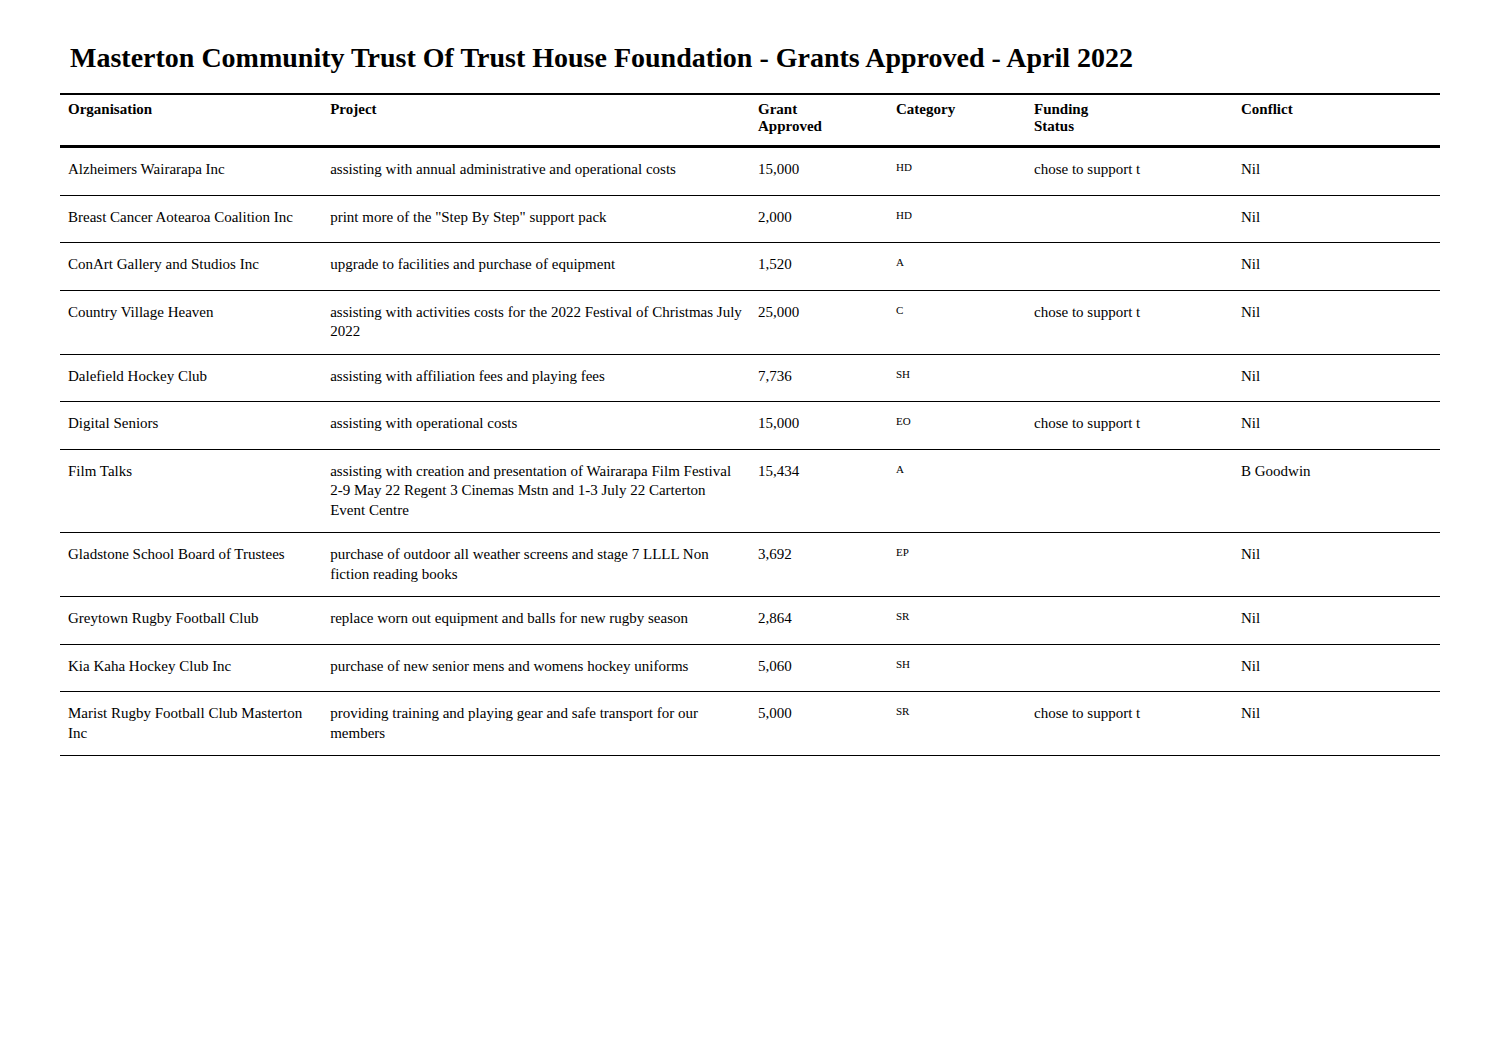Masterton Community Trust Of Trust House Foundation - Grants Approved - April 2022
| Organisation | Project | Grant Approved | Category | Funding Status | Conflict |
| --- | --- | --- | --- | --- | --- |
| Alzheimers Wairarapa Inc | assisting with annual administrative and operational costs | 15,000 | HD | chose to support t | Nil |
| Breast Cancer Aotearoa Coalition Inc | print more of the "Step By Step" support pack | 2,000 | HD | | Nil |
| ConArt Gallery and Studios Inc | upgrade to facilities and purchase of equipment | 1,520 | A | | Nil |
| Country Village Heaven | assisting with activities costs for the 2022 Festival of Christmas July 2022 | 25,000 | C | chose to support t | Nil |
| Dalefield Hockey Club | assisting with affiliation fees and playing fees | 7,736 | SH | | Nil |
| Digital Seniors | assisting with operational costs | 15,000 | EO | chose to support t | Nil |
| Film Talks | assisting with creation and presentation of Wairarapa Film Festival 2-9 May 22 Regent 3 Cinemas Mstn and 1-3 July 22 Carterton Event Centre | 15,434 | A | | B Goodwin |
| Gladstone School Board of Trustees | purchase of outdoor all weather screens and stage 7 LLLL Non fiction reading books | 3,692 | EP | | Nil |
| Greytown Rugby Football Club | replace worn out equipment and balls for new rugby season | 2,864 | SR | | Nil |
| Kia Kaha Hockey Club Inc | purchase of new senior mens and womens hockey uniforms | 5,060 | SH | | Nil |
| Marist Rugby Football Club Masterton Inc | providing training and playing gear and safe transport for our members | 5,000 | SR | chose to support t | Nil |